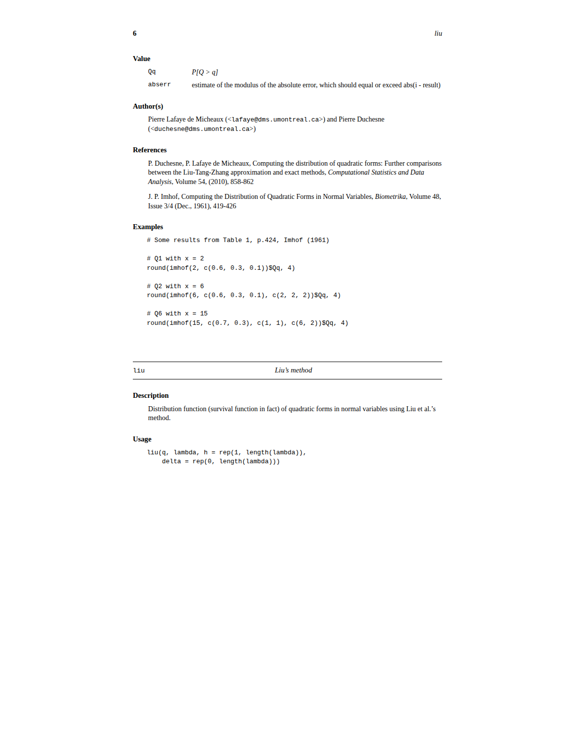6 liu
Value
Qq
P[Q > q]
abserr
estimate of the modulus of the absolute error, which should equal or exceed abs(i - result)
Author(s)
Pierre Lafaye de Micheaux (<lafaye@dms.umontreal.ca>) and Pierre Duchesne (<duchesne@dms.umontreal.ca>)
References
P. Duchesne, P. Lafaye de Micheaux, Computing the distribution of quadratic forms: Further comparisons between the Liu-Tang-Zhang approximation and exact methods, Computational Statistics and Data Analysis, Volume 54, (2010), 858-862
J. P. Imhof, Computing the Distribution of Quadratic Forms in Normal Variables, Biometrika, Volume 48, Issue 3/4 (Dec., 1961), 419-426
Examples
# Some results from Table 1, p.424, Imhof (1961)

# Q1 with x = 2
round(imhof(2, c(0.6, 0.3, 0.1))$Qq, 4)

# Q2 with x = 6
round(imhof(6, c(0.6, 0.3, 0.1), c(2, 2, 2))$Qq, 4)

# Q6 with x = 15
round(imhof(15, c(0.7, 0.3), c(1, 1), c(6, 2))$Qq, 4)
liu Liu’s method
Description
Distribution function (survival function in fact) of quadratic forms in normal variables using Liu et al.’s method.
Usage
liu(q, lambda, h = rep(1, length(lambda)),
    delta = rep(0, length(lambda)))